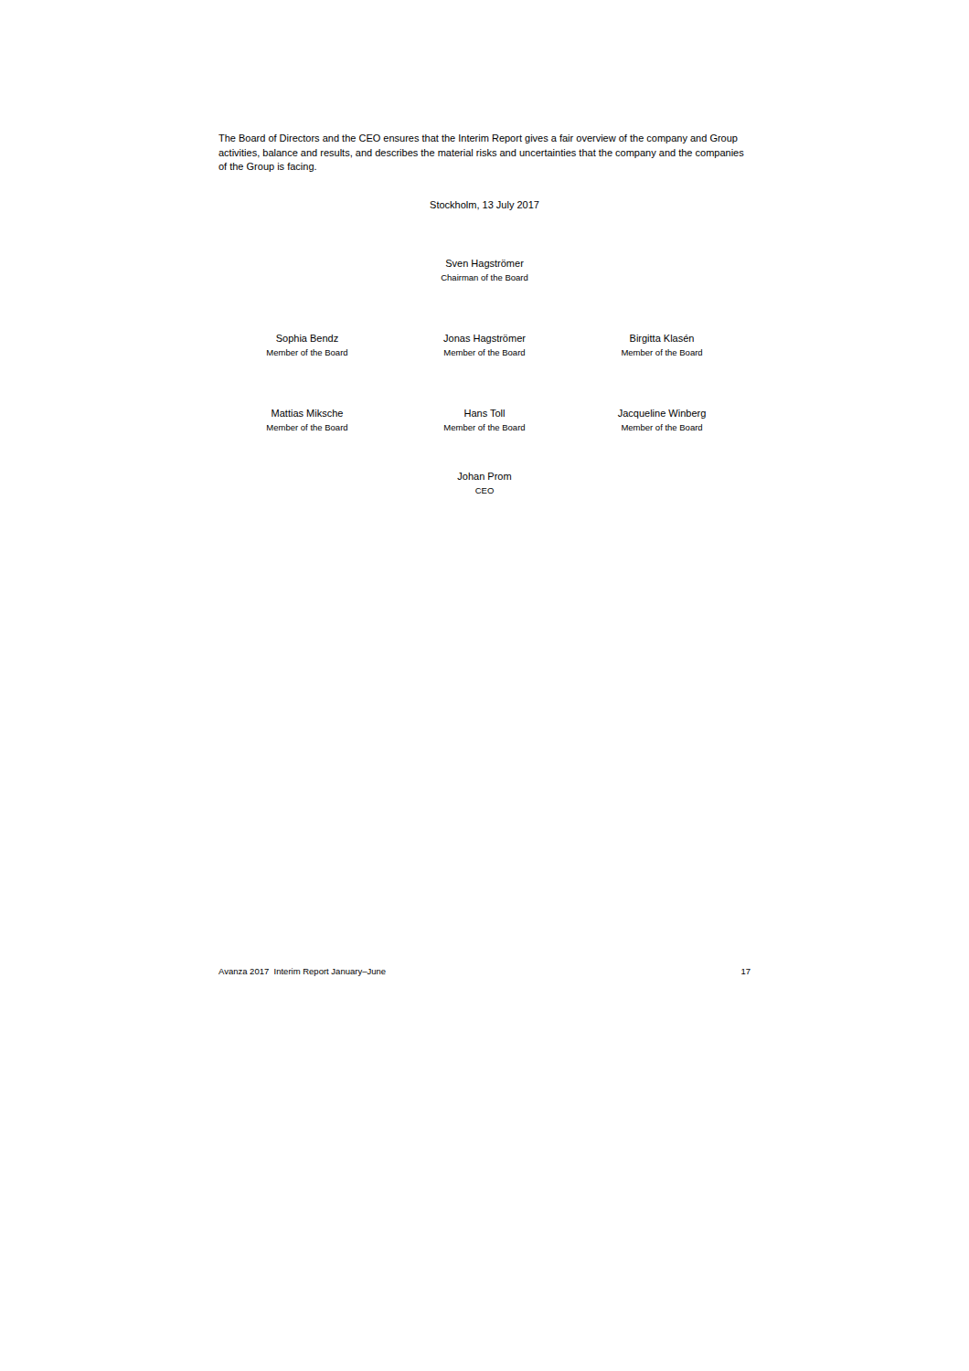The Board of Directors and the CEO ensures that the Interim Report gives a fair overview of the company and Group activities, balance and results, and describes the material risks and uncertainties that the company and the companies of the Group is facing.
Stockholm, 13 July 2017
Sven Hagströmer Chairman of the Board
| Sophia Bendz Member of the Board | Jonas Hagströmer Member of the Board | Birgitta Klasén Member of the Board |
| Mattias Miksche Member of the Board | Hans Toll Member of the Board | Jacqueline Winberg Member of the Board |
Johan Prom CEO
Avanza 2017 Interim Report January–June 17